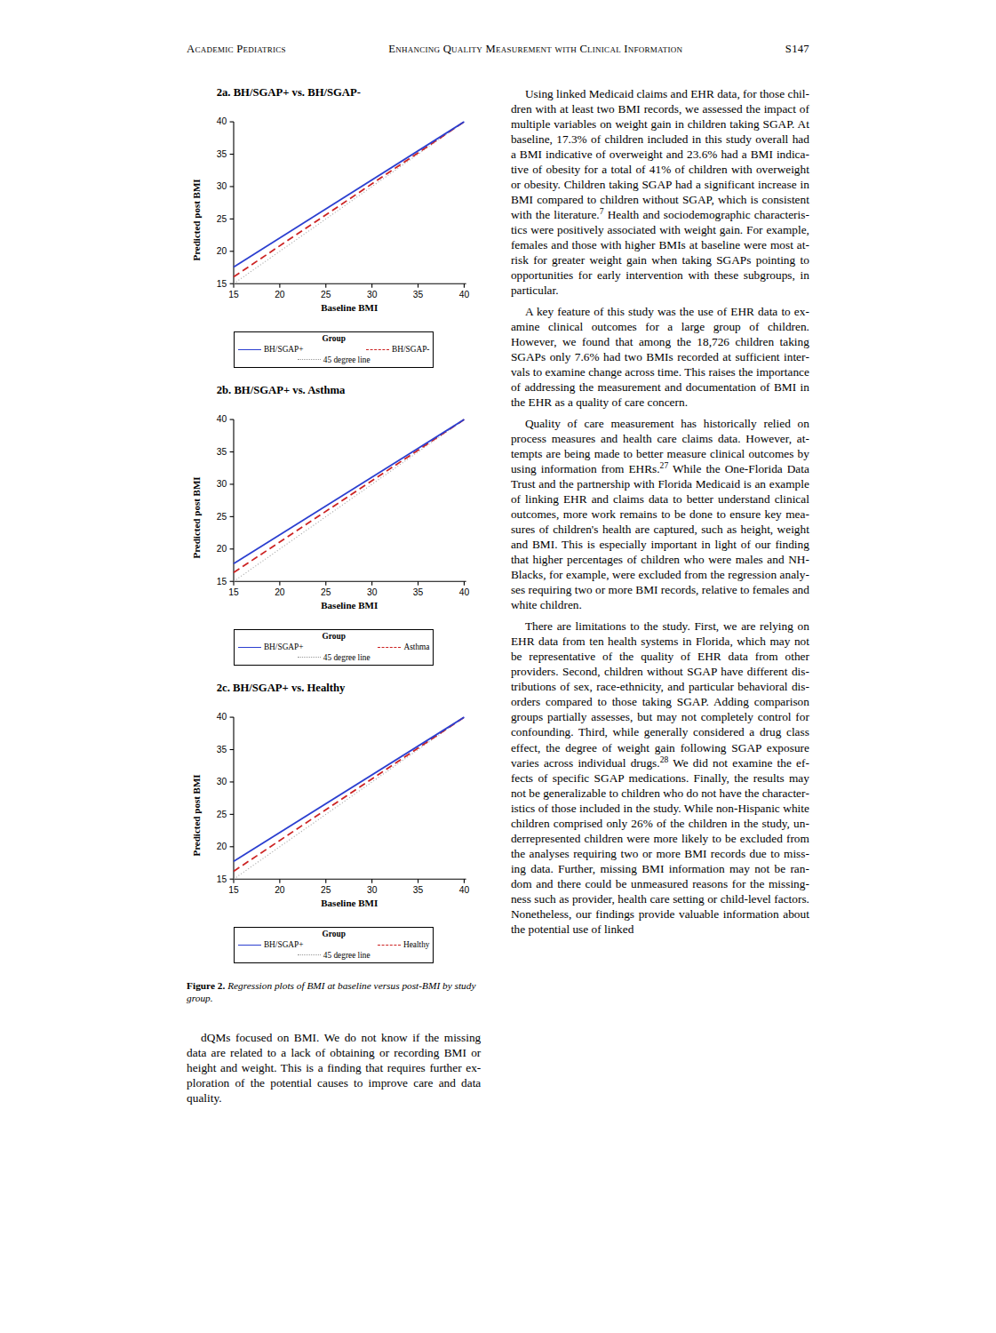Academic Pediatrics Enhancing Quality Measurement with Clinical Information S147
2a. BH/SGAP+ vs. BH/SGAP-
Predicted post BMI 15 20 25 30 35 40 15 20 25 30 35 40 Baseline BMI
Group
BH/SGAP+ BH/SGAP-
45 degree line
2b. BH/SGAP+ vs. Asthma
Predicted post BMI 15 20 25 30 35 40 15 20 25 30 35 40 Baseline BMI
Group
BH/SGAP+ Asthma
45 degree line
2c. BH/SGAP+ vs. Healthy
Predicted post BMI 15 20 25 30 35 40 15 20 25 30 35 40 Baseline BMI
Group
BH/SGAP+ Healthy
45 degree line
Figure 2. Regression plots of BMI at baseline versus post-BMI by study group.
dQMs focused on BMI. We do not know if the missing data are related to a lack of obtaining or recording BMI or height and weight. This is a finding that requires further exploration of the potential causes to improve care and data quality.
Using linked Medicaid claims and EHR data, for those children with at least two BMI records, we assessed the impact of multiple variables on weight gain in children taking SGAP. At baseline, 17.3% of children included in this study overall had a BMI indicative of overweight and 23.6% had a BMI indicative of obesity for a total of 41% of children with overweight or obesity. Children taking SGAP had a significant increase in BMI compared to children without SGAP, which is consistent with the literature.7 Health and sociodemographic characteristics were positively associated with weight gain. For example, females and those with higher BMIs at baseline were most at-risk for greater weight gain when taking SGAPs pointing to opportunities for early intervention with these subgroups, in particular.
A key feature of this study was the use of EHR data to examine clinical outcomes for a large group of children. However, we found that among the 18,726 children taking SGAPs only 7.6% had two BMIs recorded at sufficient intervals to examine change across time. This raises the importance of addressing the measurement and documentation of BMI in the EHR as a quality of care concern.
Quality of care measurement has historically relied on process measures and health care claims data. However, attempts are being made to better measure clinical outcomes by using information from EHRs.27 While the One-Florida Data Trust and the partnership with Florida Medicaid is an example of linking EHR and claims data to better understand clinical outcomes, more work remains to be done to ensure key measures of children's health are captured, such as height, weight and BMI. This is especially important in light of our finding that higher percentages of children who were males and NH-Blacks, for example, were excluded from the regression analyses requiring two or more BMI records, relative to females and white children.
There are limitations to the study. First, we are relying on EHR data from ten health systems in Florida, which may not be representative of the quality of EHR data from other providers. Second, children without SGAP have different distributions of sex, race-ethnicity, and particular behavioral disorders compared to those taking SGAP. Adding comparison groups partially assesses, but may not completely control for confounding. Third, while generally considered a drug class effect, the degree of weight gain following SGAP exposure varies across individual drugs.28 We did not examine the effects of specific SGAP medications. Finally, the results may not be generalizable to children who do not have the characteristics of those included in the study. While non-Hispanic white children comprised only 26% of the children in the study, underrepresented children were more likely to be excluded from the analyses requiring two or more BMI records due to missing data. Further, missing BMI information may not be random and there could be unmeasured reasons for the missingness such as provider, health care setting or child-level factors. Nonetheless, our findings provide valuable information about the potential use of linked